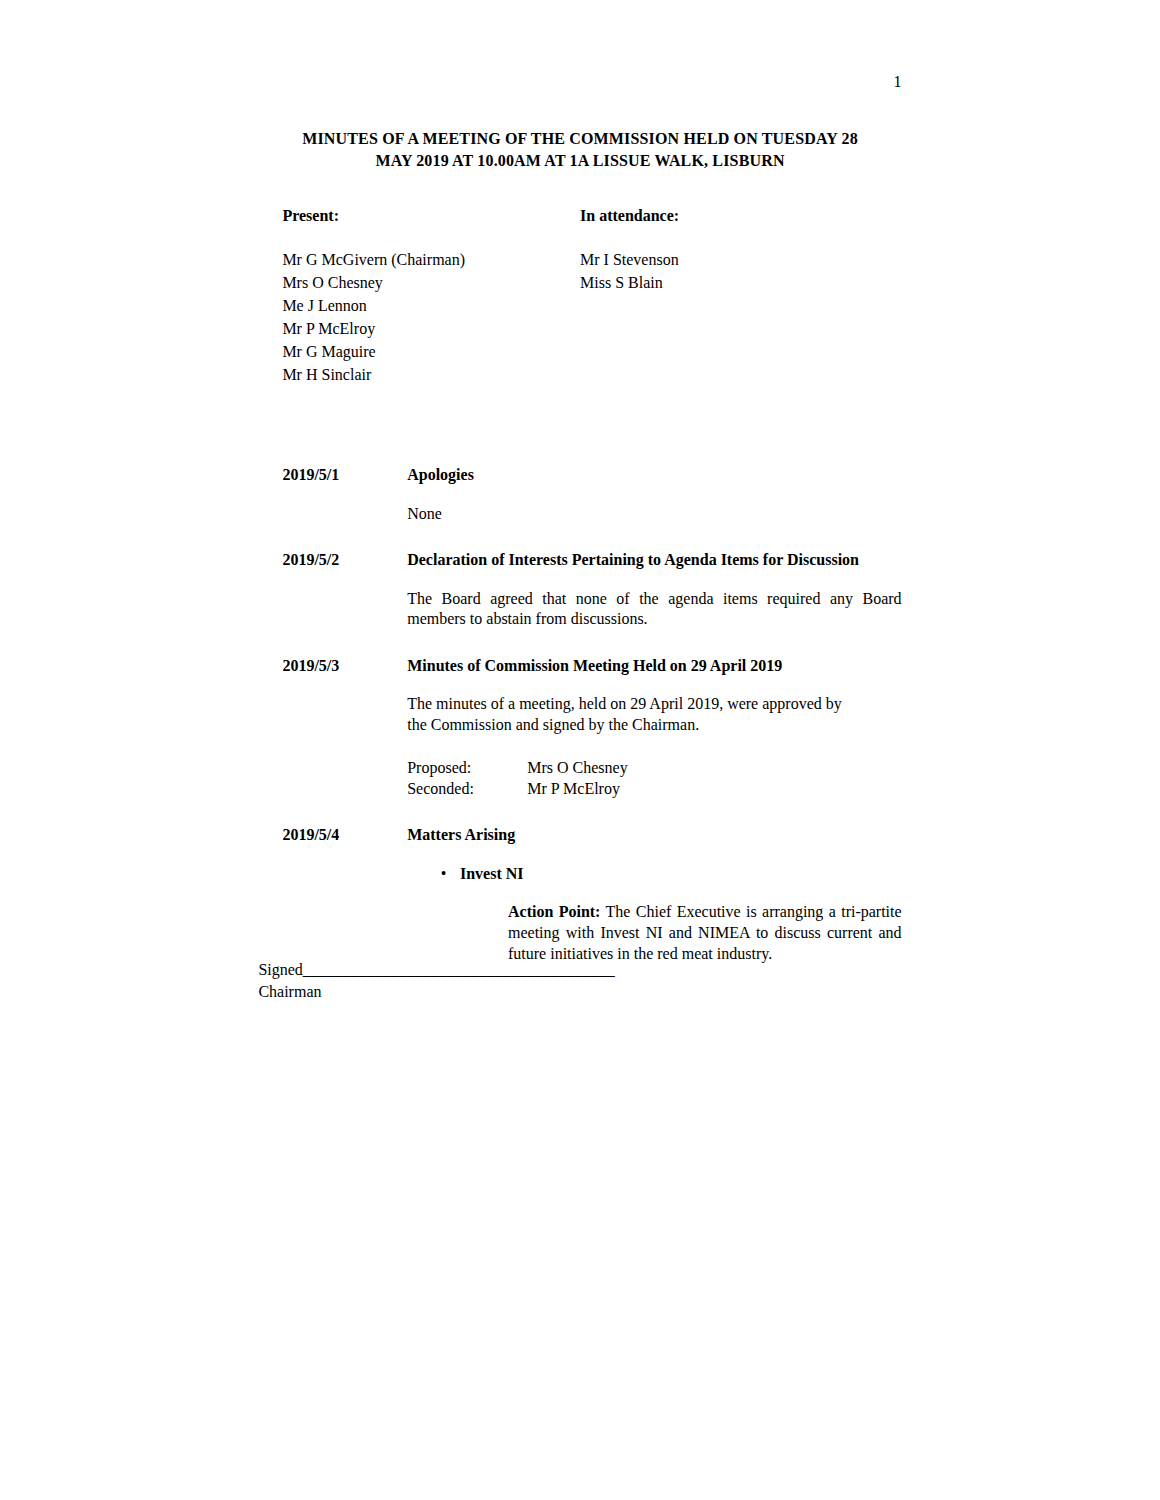1
MINUTES OF A MEETING OF THE COMMISSION HELD ON TUESDAY 28
MAY 2019 AT 10.00AM AT 1A LISSUE WALK, LISBURN
Present:
Mr G McGivern (Chairman)
Mrs O Chesney
Me J Lennon
Mr P McElroy
Mr G Maguire
Mr H Sinclair
In attendance:
Mr I Stevenson
Miss S Blain
2019/5/1
Apologies
None
2019/5/2
Declaration of Interests Pertaining to Agenda Items for Discussion
The Board agreed that none of the agenda items required any Board members to abstain from discussions.
2019/5/3
Minutes of Commission Meeting Held on 29 April 2019
The minutes of a meeting, held on 29 April 2019, were approved by
the Commission and signed by the Chairman.
Proposed: Mrs O Chesney
Seconded: Mr P McElroy
2019/5/4
Matters Arising
• Invest NI
Action Point: The Chief Executive is arranging a tri-partite meeting with Invest NI and NIMEA to discuss current and future initiatives in the red meat industry.
Signed_______________________________________
Chairman